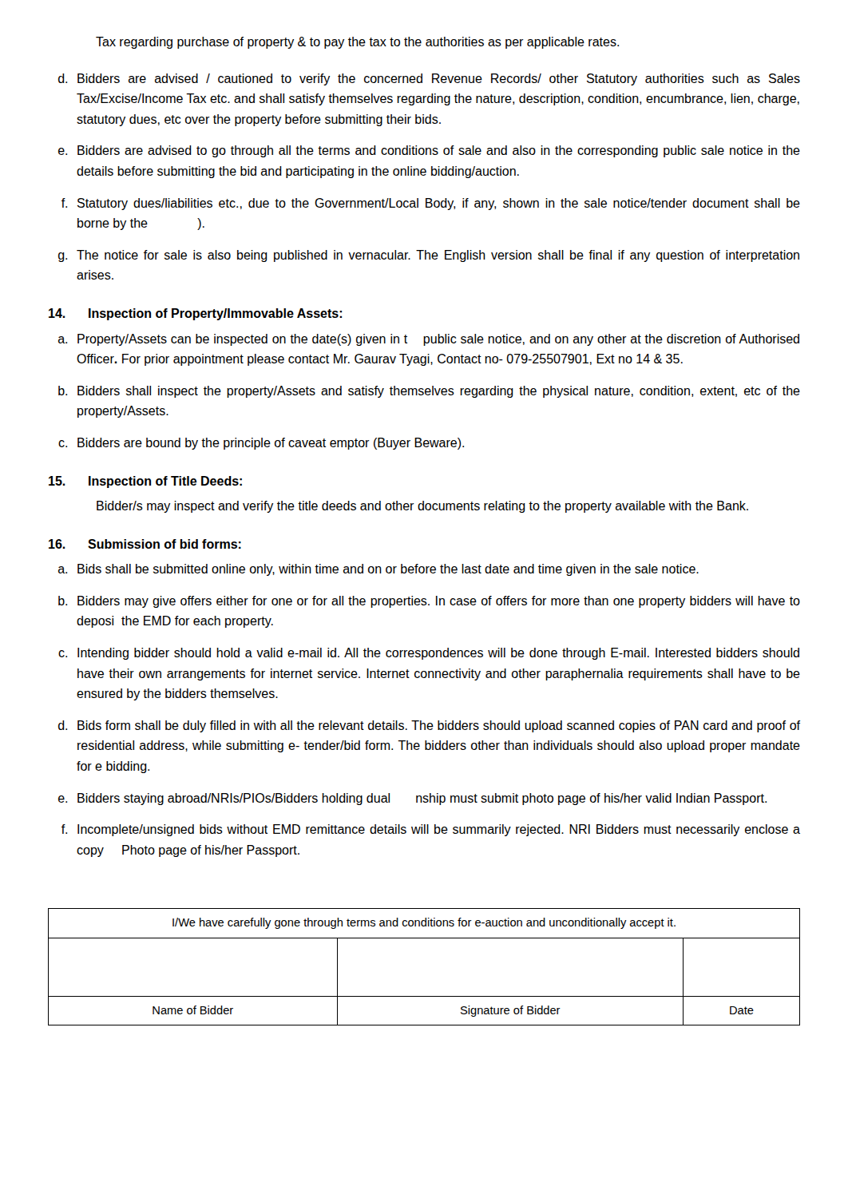Tax regarding purchase of property & to pay the tax to the authorities as per applicable rates.
Bidders are advised / cautioned to verify the concerned Revenue Records/ other Statutory authorities such as Sales Tax/Excise/Income Tax etc. and shall satisfy themselves regarding the nature, description, condition, encumbrance, lien, charge, statutory dues, etc over the property before submitting their bids.
Bidders are advised to go through all the terms and conditions of sale and also in the corresponding public sale notice in the details before submitting the bid and participating in the online bidding/auction.
Statutory dues/liabilities etc., due to the Government/Local Body, if any, shown in the sale notice/tender document shall be borne by the ).
The notice for sale is also being published in vernacular. The English version shall be final if any question of interpretation arises.
14. Inspection of Property/Immovable Assets:
Property/Assets can be inspected on the date(s) given in t public sale notice, and on any other at the discretion of Authorised Officer. For prior appointment please contact Mr. Gaurav Tyagi, Contact no- 079-25507901, Ext no 14 & 35.
Bidders shall inspect the property/Assets and satisfy themselves regarding the physical nature, condition, extent, etc of the property/Assets.
Bidders are bound by the principle of caveat emptor (Buyer Beware).
15. Inspection of Title Deeds:
Bidder/s may inspect and verify the title deeds and other documents relating to the property available with the Bank.
16. Submission of bid forms:
Bids shall be submitted online only, within time and on or before the last date and time given in the sale notice.
Bidders may give offers either for one or for all the properties. In case of offers for more than one property bidders will have to deposi the EMD for each property.
Intending bidder should hold a valid e-mail id. All the correspondences will be done through E-mail. Interested bidders should have their own arrangements for internet service. Internet connectivity and other paraphernalia requirements shall have to be ensured by the bidders themselves.
Bids form shall be duly filled in with all the relevant details. The bidders should upload scanned copies of PAN card and proof of residential address, while submitting e- tender/bid form. The bidders other than individuals should also upload proper mandate for e bidding.
Bidders staying abroad/NRIs/PIOs/Bidders holding dual nship must submit photo page of his/her valid Indian Passport.
Incomplete/unsigned bids without EMD remittance details will be summarily rejected. NRI Bidders must necessarily enclose a copy Photo page of his/her Passport.
| I/We have carefully gone through terms and conditions for e-auction and unconditionally accept it. |
| Name of Bidder | Signature of Bidder | Date |